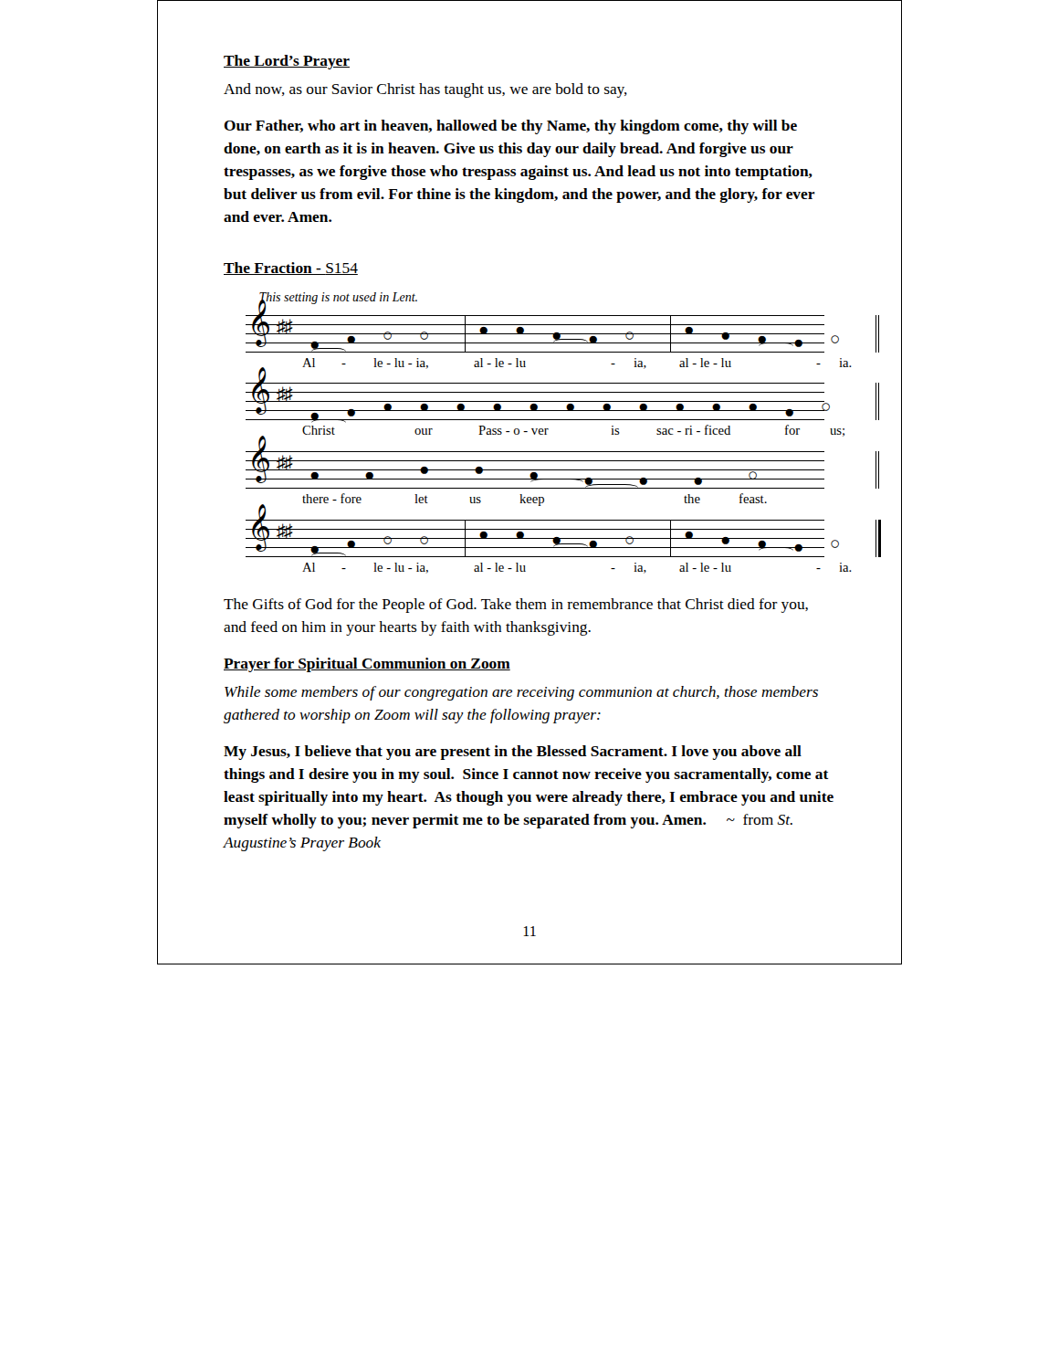The Lord’s Prayer
And now, as our Savior Christ has taught us, we are bold to say,
Our Father, who art in heaven, hallowed be thy Name, thy kingdom come, thy will be done, on earth as it is in heaven. Give us this day our daily bread. And forgive us our trespasses, as we forgive those who trespass against us. And lead us not into temptation, but deliver us from evil. For thine is the kingdom, and the power, and the glory, for ever and ever. Amen.
The Fraction - S154
This setting is not used in Lent.
𝄞 ♯♯ ● ● ○ ○
● ● ● ● ○
● ● ● ● ○
Al - le - lu - ia, al - le - lu - ia, al - le - lu - ia.
𝄞 ♯♯ ● ● ● ● ● ● ● ● ● ● ● ● ● ● ○
Christ our Pass - o - ver is sac - ri - ficed for us;
𝄞 ♯♯ ● ● ● ● ● ● ● ● ○
there - fore let us keep the feast.
𝄞 ♯♯ ● ● ○ ○
● ● ● ● ○
● ● ● ● ○
Al - le - lu - ia, al - le - lu - ia, al - le - lu - ia.
The Gifts of God for the People of God. Take them in remembrance that Christ died for you, and feed on him in your hearts by faith with thanksgiving.
Prayer for Spiritual Communion on Zoom
While some members of our congregation are receiving communion at church, those members gathered to worship on Zoom will say the following prayer:
My Jesus, I believe that you are present in the Blessed Sacrament. I love you above all things and I desire you in my soul. Since I cannot now receive you sacramentally, come at least spiritually into my heart. As though you were already there, I embrace you and unite myself wholly to you; never permit me to be separated from you. Amen. ~ from St. Augustine’s Prayer Book
11